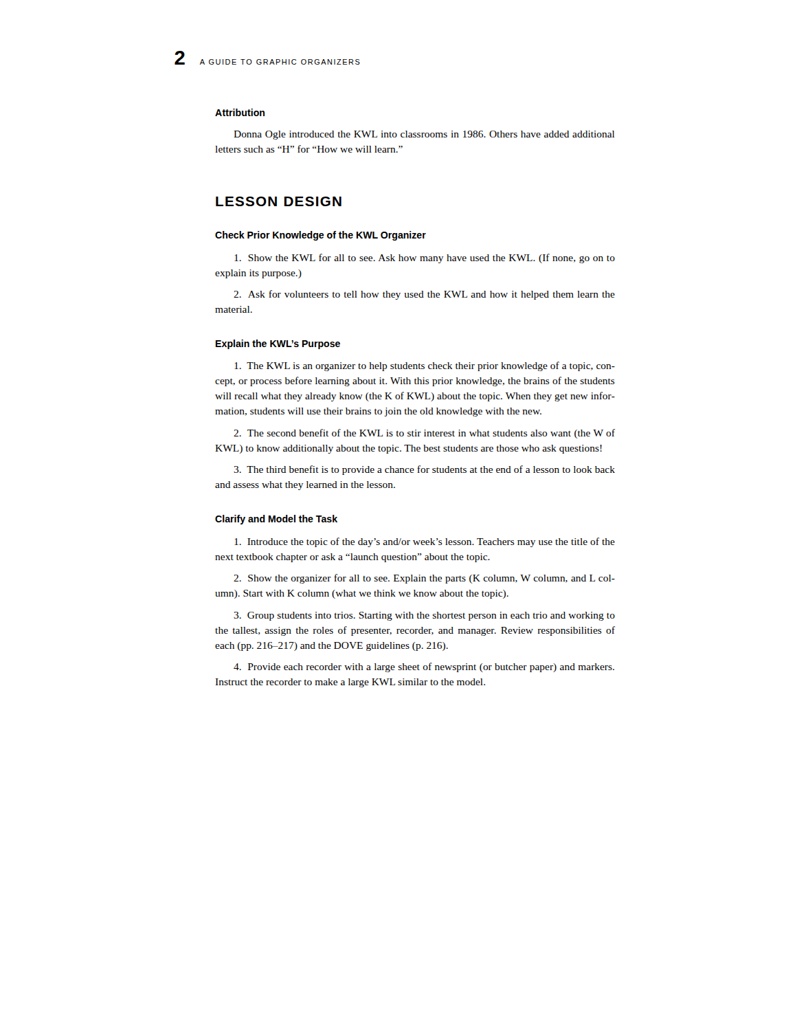2 A Guide to Graphic Organizers
Attribution
Donna Ogle introduced the KWL into classrooms in 1986. Others have added additional letters such as “H” for “How we will learn.”
LESSON DESIGN
Check Prior Knowledge of the KWL Organizer
1. Show the KWL for all to see. Ask how many have used the KWL. (If none, go on to explain its purpose.)
2. Ask for volunteers to tell how they used the KWL and how it helped them learn the material.
Explain the KWL’s Purpose
1. The KWL is an organizer to help students check their prior knowledge of a topic, concept, or process before learning about it. With this prior knowledge, the brains of the students will recall what they already know (the K of KWL) about the topic. When they get new information, students will use their brains to join the old knowledge with the new.
2. The second benefit of the KWL is to stir interest in what students also want (the W of KWL) to know additionally about the topic. The best students are those who ask questions!
3. The third benefit is to provide a chance for students at the end of a lesson to look back and assess what they learned in the lesson.
Clarify and Model the Task
1. Introduce the topic of the day’s and/or week’s lesson. Teachers may use the title of the next textbook chapter or ask a “launch question” about the topic.
2. Show the organizer for all to see. Explain the parts (K column, W column, and L column). Start with K column (what we think we know about the topic).
3. Group students into trios. Starting with the shortest person in each trio and working to the tallest, assign the roles of presenter, recorder, and manager. Review responsibilities of each (pp. 216–217) and the DOVE guidelines (p. 216).
4. Provide each recorder with a large sheet of newsprint (or butcher paper) and markers. Instruct the recorder to make a large KWL similar to the model.